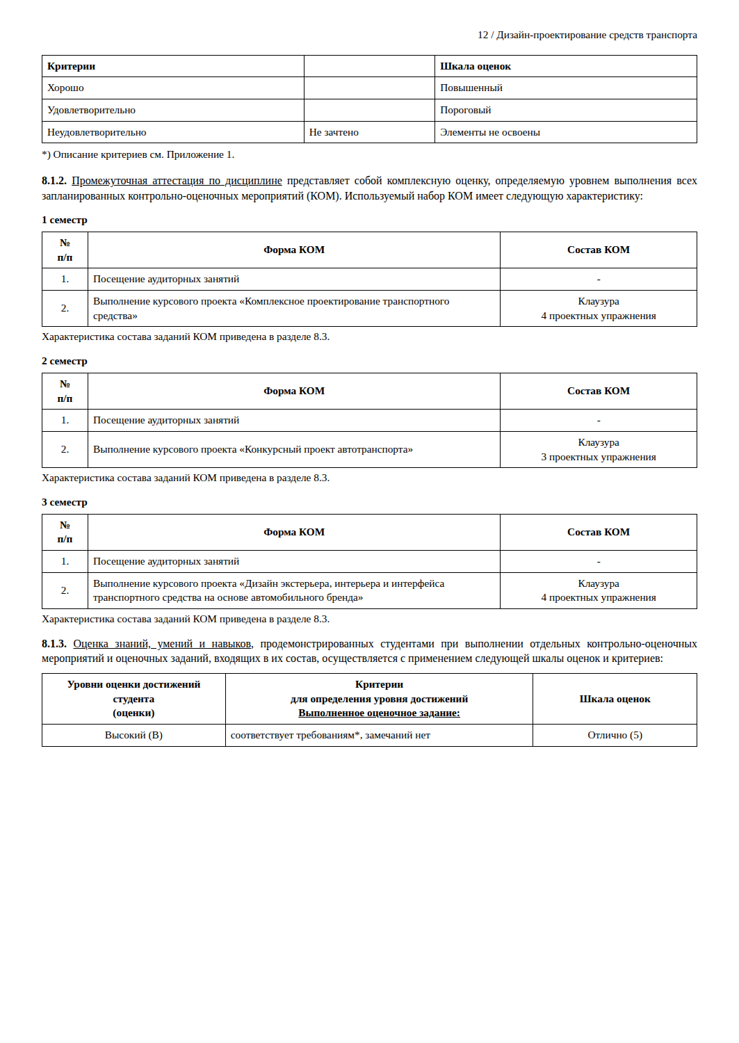12 / Дизайн-проектирование средств транспорта
| Критерии | | Шкала оценок |
| --- | --- | --- |
| Хорошо | | Повышенный |
| Удовлетворительно | | Пороговый |
| Неудовлетворительно | Не зачтено | Элементы не освоены |
*) Описание критериев см. Приложение 1.
8.1.2. Промежуточная аттестация по дисциплине представляет собой комплексную оценку, определяемую уровнем выполнения всех запланированных контрольно-оценочных мероприятий (КОМ). Используемый набор КОМ имеет следующую характеристику:
1 семестр
| № п/п | Форма КОМ | Состав КОМ |
| --- | --- | --- |
| 1. | Посещение аудиторных занятий | - |
| 2. | Выполнение курсового проекта «Комплексное проектирование транспортного средства» | Клаузура 4 проектных упражнения |
Характеристика состава заданий КОМ приведена в разделе 8.3.
2 семестр
| № п/п | Форма КОМ | Состав КОМ |
| --- | --- | --- |
| 1. | Посещение аудиторных занятий | - |
| 2. | Выполнение курсового проекта «Конкурсный проект автотранспорта» | Клаузура 3 проектных упражнения |
Характеристика состава заданий КОМ приведена в разделе 8.3.
3 семестр
| № п/п | Форма КОМ | Состав КОМ |
| --- | --- | --- |
| 1. | Посещение аудиторных занятий | - |
| 2. | Выполнение курсового проекта «Дизайн экстерьера, интерьера и интерфейса транспортного средства на основе автомобильного бренда» | Клаузура 4 проектных упражнения |
Характеристика состава заданий КОМ приведена в разделе 8.3.
8.1.3. Оценка знаний, умений и навыков, продемонстрированных студентами при выполнении отдельных контрольно-оценочных мероприятий и оценочных заданий, входящих в их состав, осуществляется с применением следующей шкалы оценок и критериев:
| Уровни оценки достижений студента (оценки) | Критерии для определения уровня достижений Выполненное оценочное задание: | Шкала оценок |
| --- | --- | --- |
| Высокий (В) | соответствует требованиям*, замечаний нет | Отлично (5) |